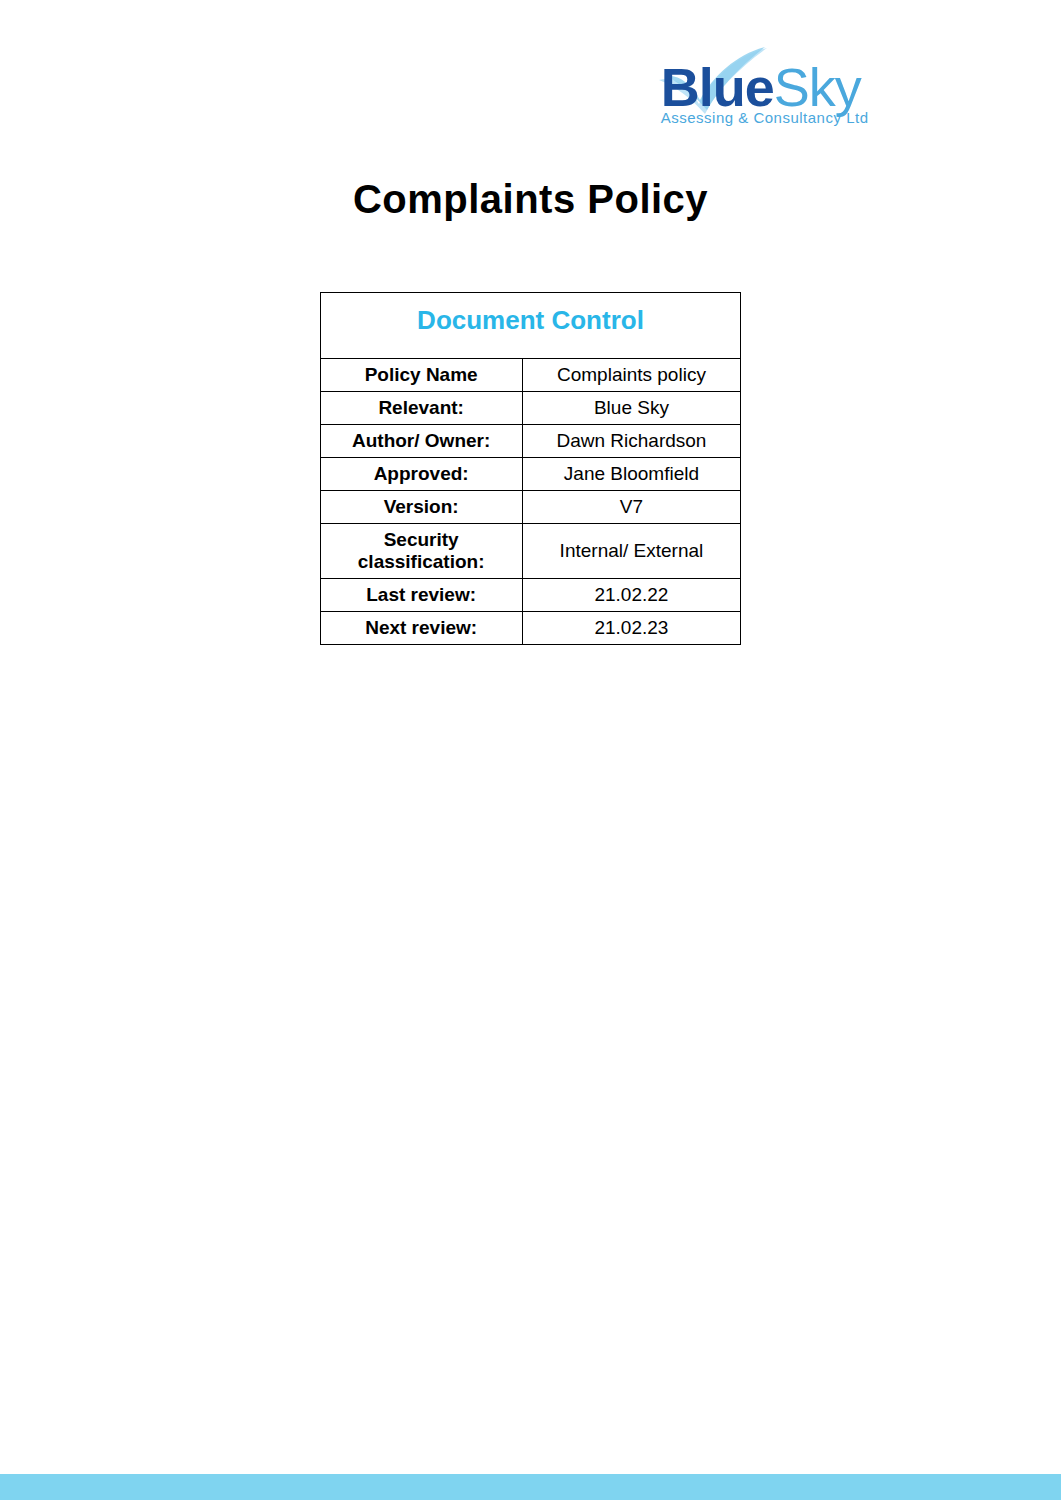Blue Sky
Assessing & Consultancy Ltd
Complaints Policy
| Document Control |
| Policy Name | Complaints policy |
| Relevant: | Blue Sky |
| Author/ Owner: | Dawn Richardson |
| Approved: | Jane Bloomfield |
| Version: | V7 |
| Security classification: | Internal/ External |
| Last review: | 21.02.22 |
| Next review: | 21.02.23 |